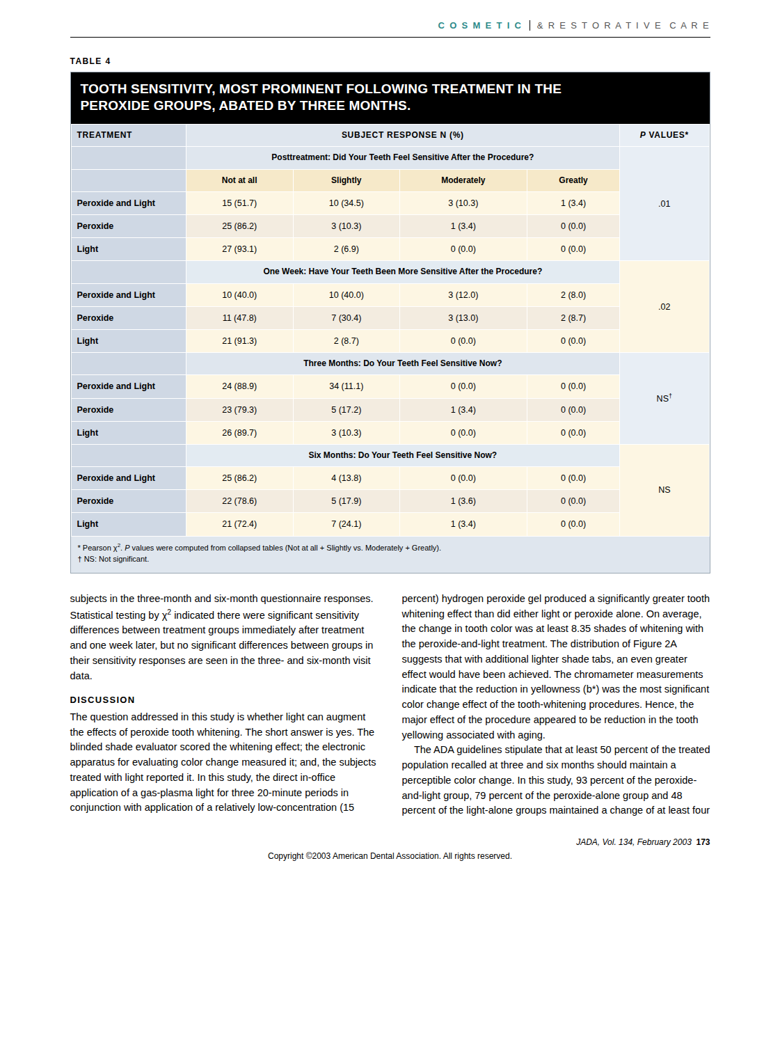C O S M E T I C& R E S T O R A T I V E C A R E
TABLE 4
TOOTH SENSITIVITY, MOST PROMINENT FOLLOWING TREATMENT IN THE
PEROXIDE GROUPS, ABATED BY THREE MONTHS.
| TREATMENT | SUBJECT RESPONSE N (%) | P VALUES* |
| --- | --- | --- |
| | Posttreatment: Did Your Teeth Feel Sensitive After the Procedure? | .01 |
| | Not at all | Slightly | Moderately | Greatly |
| Peroxide and Light | 15 (51.7) | 10 (34.5) | 3 (10.3) | 1 (3.4) |
| Peroxide | 25 (86.2) | 3 (10.3) | 1 (3.4) | 0 (0.0) |
| Light | 27 (93.1) | 2 (6.9) | 0 (0.0) | 0 (0.0) |
| | One Week: Have Your Teeth Been More Sensitive After the Procedure? | .02 |
| Peroxide and Light | 10 (40.0) | 10 (40.0) | 3 (12.0) | 2 (8.0) |
| Peroxide | 11 (47.8) | 7 (30.4) | 3 (13.0) | 2 (8.7) |
| Light | 21 (91.3) | 2 (8.7) | 0 (0.0) | 0 (0.0) |
| | Three Months: Do Your Teeth Feel Sensitive Now? | NS † |
| Peroxide and Light | 24 (88.9) | 34 (11.1) | 0 (0.0) | 0 (0.0) |
| Peroxide | 23 (79.3) | 5 (17.2) | 1 (3.4) | 0 (0.0) |
| Light | 26 (89.7) | 3 (10.3) | 0 (0.0) | 0 (0.0) |
| | Six Months: Do Your Teeth Feel Sensitive Now? | NS |
| Peroxide and Light | 25 (86.2) | 4 (13.8) | 0 (0.0) | 0 (0.0) |
| Peroxide | 22 (78.6) | 5 (17.9) | 1 (3.6) | 0 (0.0) |
| Light | 21 (72.4) | 7 (24.1) | 1 (3.4) | 0 (0.0) |
* Pearson χ2. P values were computed from collapsed tables (Not at all + Slightly vs. Moderately + Greatly).
† NS: Not significant.
subjects in the three-month and six-month questionnaire responses. Statistical testing by χ2 indicated there were significant sensitivity differences between treatment groups immediately after treatment and one week later, but no significant differences between groups in their sensitivity responses are seen in the three- and six-month visit data.
DISCUSSION
The question addressed in this study is whether light can augment the effects of peroxide tooth whitening. The short answer is yes. The blinded shade evaluator scored the whitening effect; the electronic apparatus for evaluating color change measured it; and, the subjects treated with light reported it. In this study, the direct in-office application of a gas-plasma light for three 20-minute periods in conjunction with application of a relatively low-concentration (15 percent) hydrogen peroxide gel produced a significantly greater tooth whitening effect than did either light or peroxide alone. On average, the change in tooth color was at least 8.35 shades of whitening with the peroxide-and-light treatment. The distribution of Figure 2A suggests that with additional lighter shade tabs, an even greater effect would have been achieved. The chromameter measurements indicate that the reduction in yellowness (b*) was the most significant color change effect of the tooth-whitening procedures. Hence, the major effect of the procedure appeared to be reduction in the tooth yellowing associated with aging.
The ADA guidelines stipulate that at least 50 percent of the treated population recalled at three and six months should maintain a perceptible color change. In this study, 93 percent of the peroxide-and-light group, 79 percent of the peroxide-alone group and 48 percent of the light-alone groups maintained a change of at least four
JADA, Vol. 134, February 2003 173
Copyright ©2003 American Dental Association. All rights reserved.